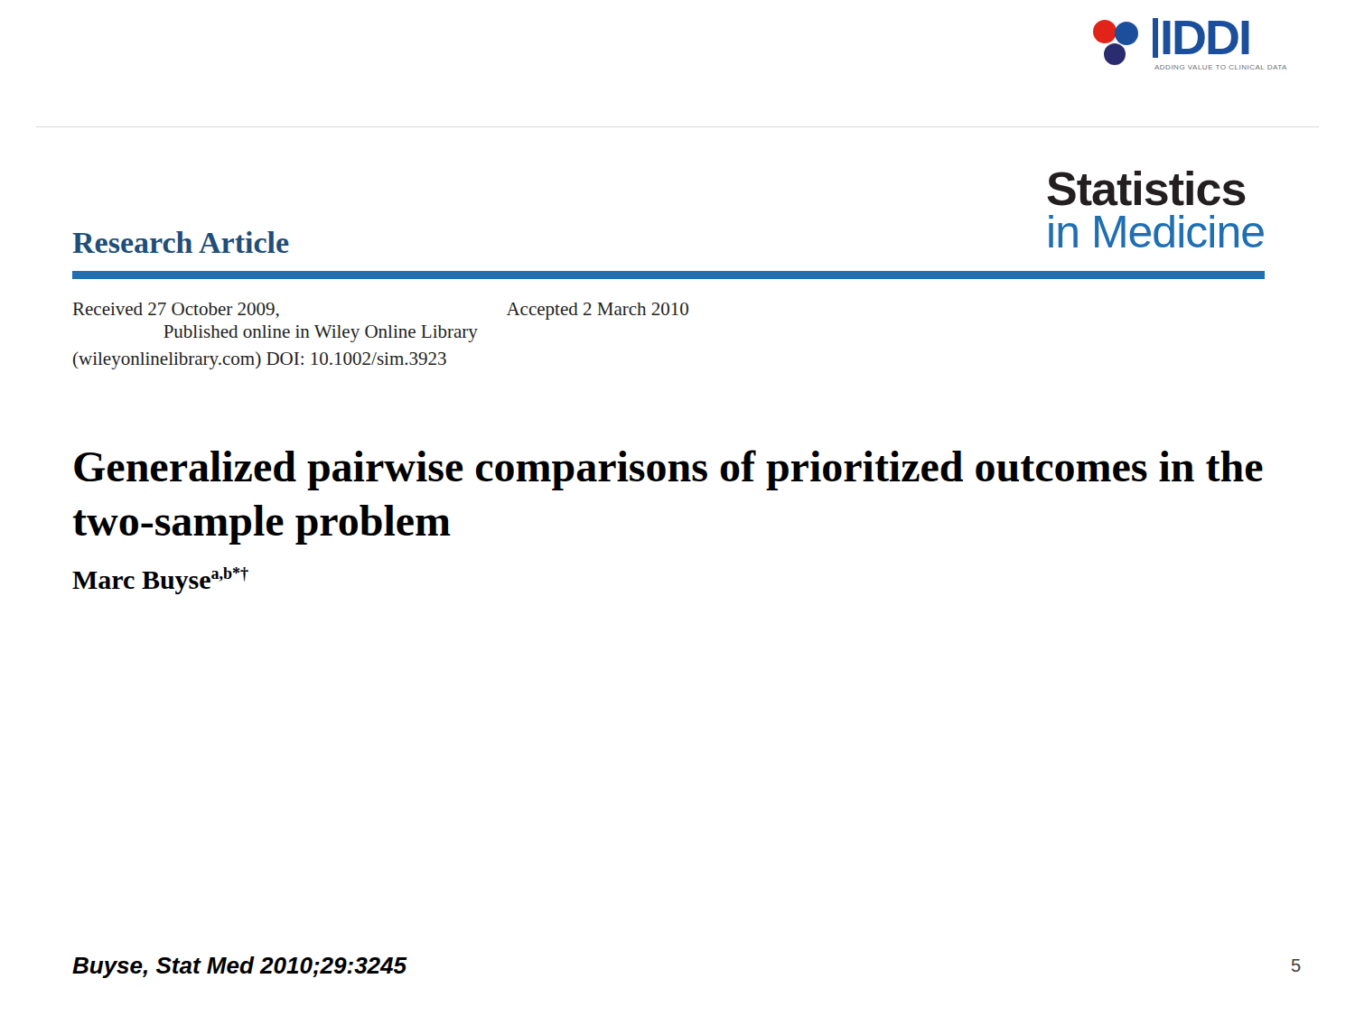IDDI
ADDING VALUE TO CLINICAL DATA
Statistics
in Medicine
Research Article
Received 27 October 2009, Accepted 2 March 2010 Published online in Wiley Online Library
(wileyonlinelibrary.com) DOI: 10.1002/sim.3923
Generalized pairwise comparisons of prioritized outcomes in the two-sample problem
Marc Buysea,b*†
Buyse, Stat Med 2010;29:3245
5